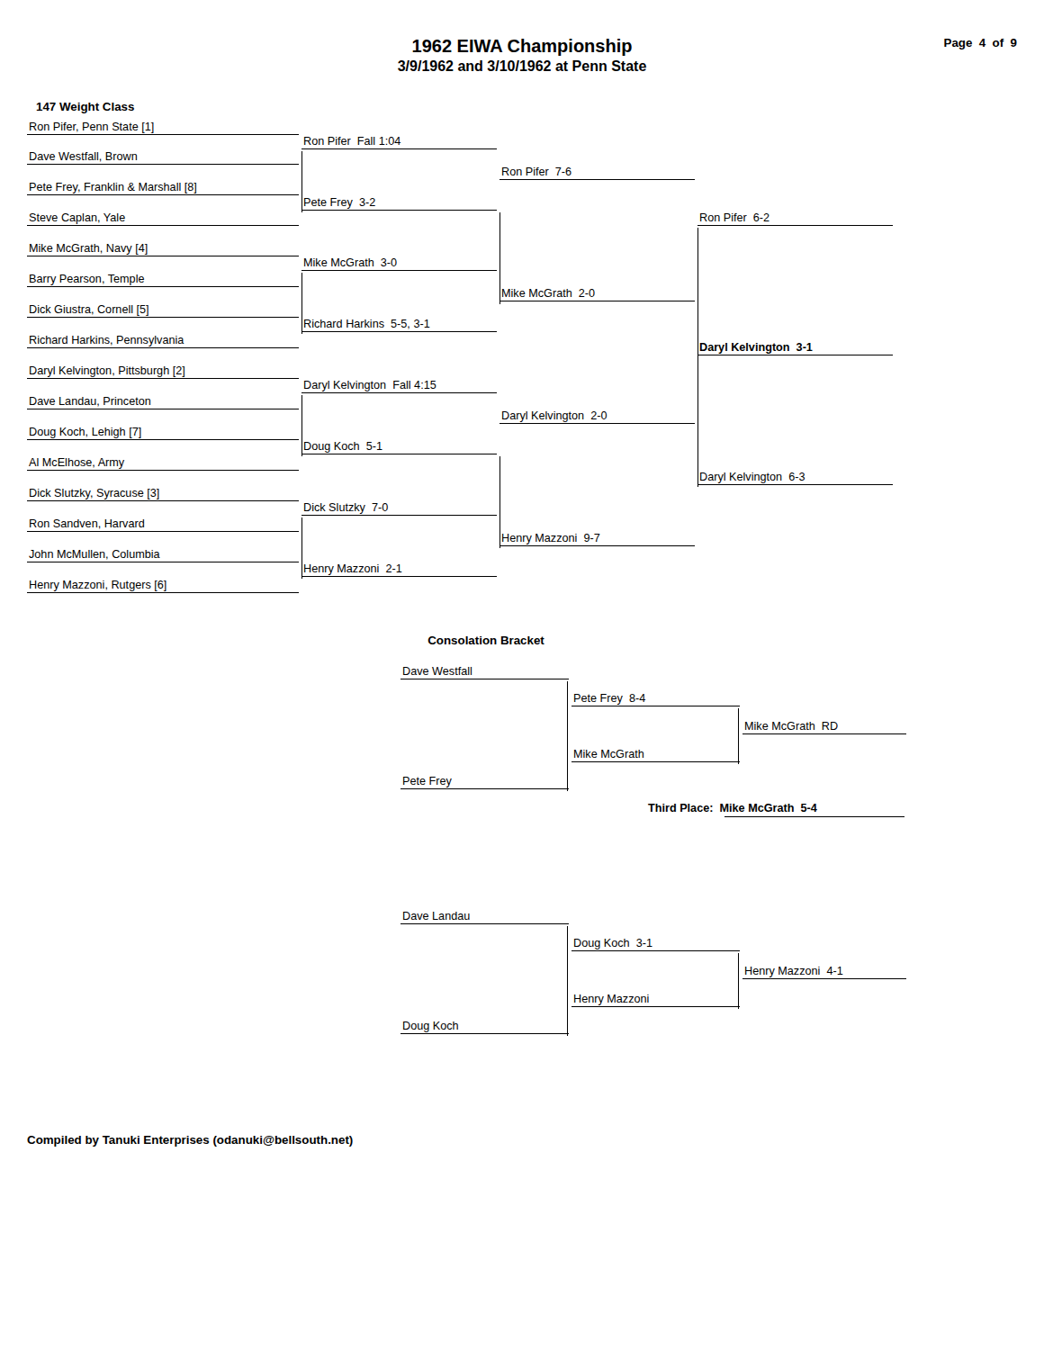Page 4 of 9
1962 EIWA Championship
3/9/1962 and 3/10/1962 at Penn State
147 Weight Class
Ron Pifer, Penn State [1]
Dave Westfall, Brown
Pete Frey, Franklin & Marshall [8]
Steve Caplan, Yale
Mike McGrath, Navy [4]
Barry Pearson, Temple
Dick Giustra, Cornell [5]
Richard Harkins, Pennsylvania
Daryl Kelvington, Pittsburgh [2]
Dave Landau, Princeton
Doug Koch, Lehigh [7]
Al McElhose, Army
Dick Slutzky, Syracuse [3]
Ron Sandven, Harvard
John McMullen, Columbia
Henry Mazzoni, Rutgers [6]
Ron Pifer Fall 1:04
Pete Frey 3-2
Mike McGrath 3-0
Richard Harkins 5-5, 3-1
Daryl Kelvington Fall 4:15
Doug Koch 5-1
Dick Slutzky 7-0
Henry Mazzoni 2-1
Ron Pifer 7-6
Mike McGrath 2-0
Daryl Kelvington 2-0
Henry Mazzoni 9-7
Ron Pifer 6-2
Daryl Kelvington 6-3
Daryl Kelvington 3-1
Consolation Bracket
Dave Westfall
Pete Frey
Pete Frey 8-4
Mike McGrath
Mike McGrath RD
Third Place: Mike McGrath 5-4
Dave Landau
Doug Koch
Doug Koch 3-1
Henry Mazzoni
Henry Mazzoni 4-1
Compiled by Tanuki Enterprises (odanuki@bellsouth.net)